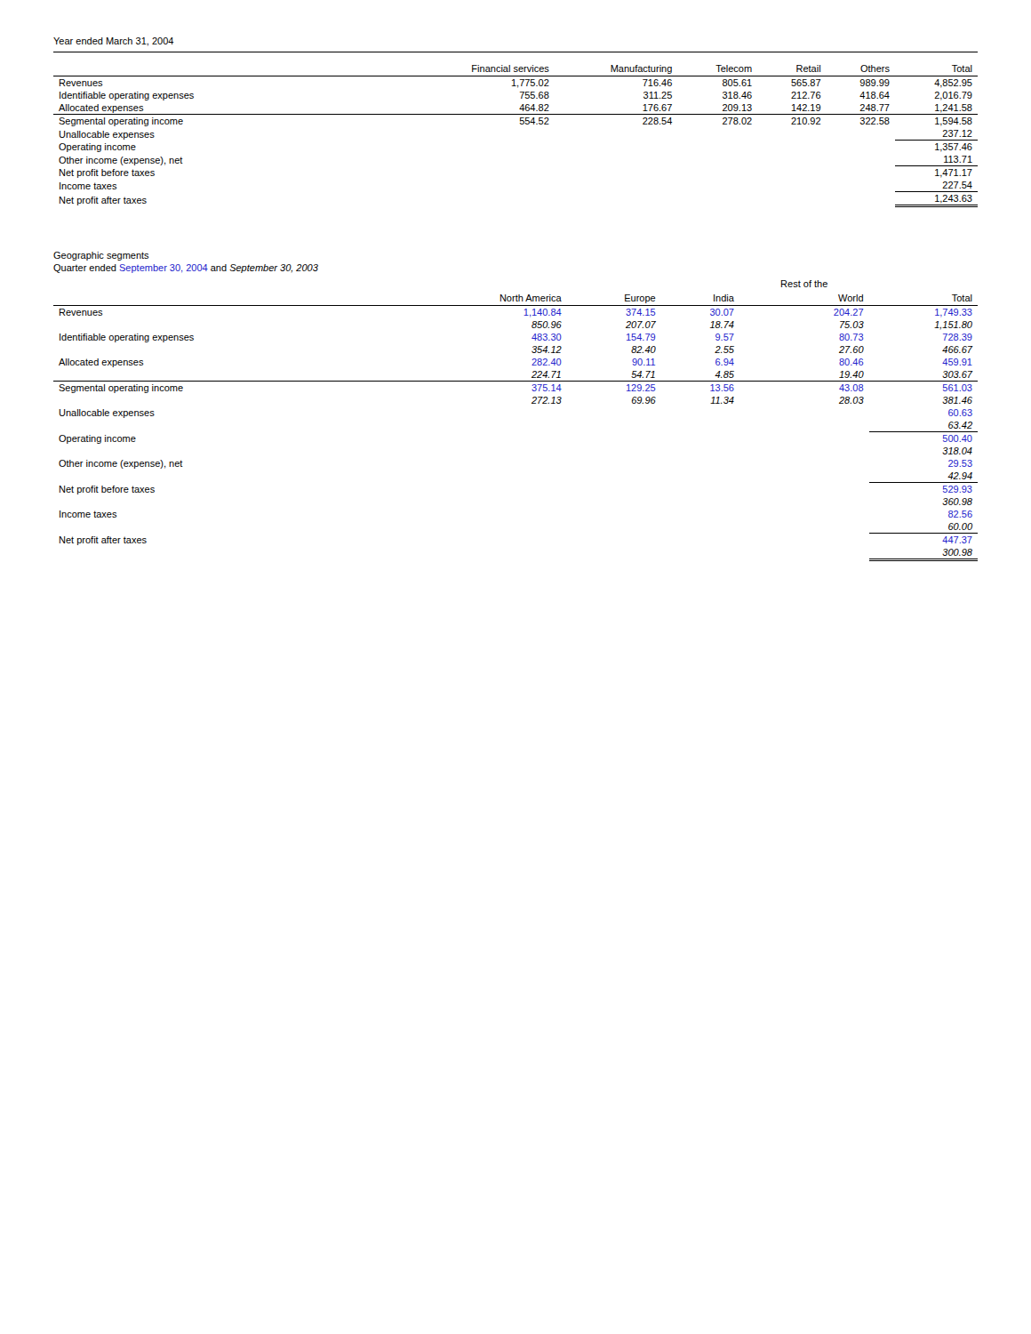Year ended March 31, 2004
| | Financial services | Manufacturing | Telecom | Retail | Others | Total |
| --- | --- | --- | --- | --- | --- | --- |
| Revenues | 1,775.02 | 716.46 | 805.61 | 565.87 | 989.99 | 4,852.95 |
| Identifiable operating expenses | 755.68 | 311.25 | 318.46 | 212.76 | 418.64 | 2,016.79 |
| Allocated expenses | 464.82 | 176.67 | 209.13 | 142.19 | 248.77 | 1,241.58 |
| Segmental operating income | 554.52 | 228.54 | 278.02 | 210.92 | 322.58 | 1,594.58 |
| Unallocable expenses | | | | | | 237.12 |
| Operating income | | | | | | 1,357.46 |
| Other income (expense), net | | | | | | 113.71 |
| Net profit before taxes | | | | | | 1,471.17 |
| Income taxes | | | | | | 227.54 |
| Net profit after taxes | | | | | | 1,243.63 |
Geographic segments
Quarter ended September 30, 2004 and September 30, 2003
| | | | | Rest of the | |
| --- | --- | --- | --- | --- | --- |
| | North America | Europe | India | World | Total |
| Revenues | 1,140.84 | 374.15 | 30.07 | 204.27 | 1,749.33 |
| | 850.96 | 207.07 | 18.74 | 75.03 | 1,151.80 |
| Identifiable operating expenses | 483.30 | 154.79 | 9.57 | 80.73 | 728.39 |
| | 354.12 | 82.40 | 2.55 | 27.60 | 466.67 |
| Allocated expenses | 282.40 | 90.11 | 6.94 | 80.46 | 459.91 |
| | 224.71 | 54.71 | 4.85 | 19.40 | 303.67 |
| Segmental operating income | 375.14 | 129.25 | 13.56 | 43.08 | 561.03 |
| | 272.13 | 69.96 | 11.34 | 28.03 | 381.46 |
| Unallocable expenses | | | | | 60.63 |
| | | | | | 63.42 |
| Operating income | | | | | 500.40 |
| | | | | | 318.04 |
| Other income (expense), net | | | | | 29.53 |
| | | | | | 42.94 |
| Net profit before taxes | | | | | 529.93 |
| | | | | | 360.98 |
| Income taxes | | | | | 82.56 |
| | | | | | 60.00 |
| Net profit after taxes | | | | | 447.37 |
| | | | | | 300.98 |